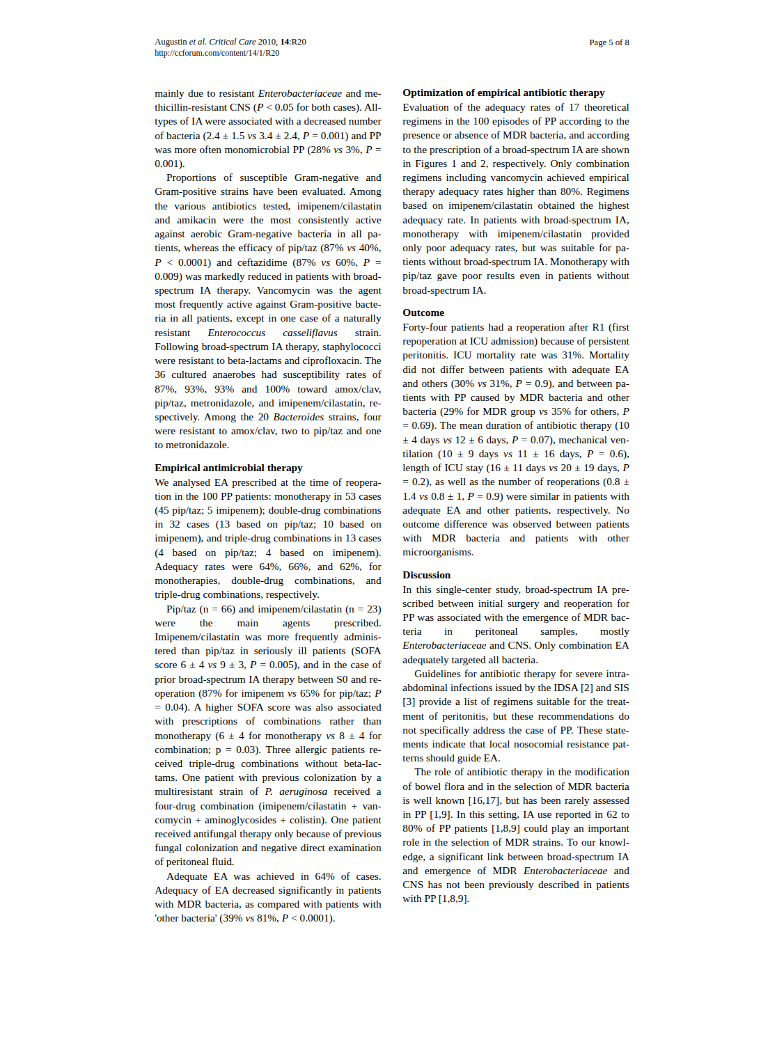Augustin et al. Critical Care 2010, 14:R20
http://ccforum.com/content/14/1/R20
Page 5 of 8
mainly due to resistant Enterobacteriaceae and methicillin-resistant CNS (P < 0.05 for both cases). All-types of IA were associated with a decreased number of bacteria (2.4 ± 1.5 vs 3.4 ± 2.4, P = 0.001) and PP was more often monomicrobial PP (28% vs 3%, P = 0.001).
Proportions of susceptible Gram-negative and Gram-positive strains have been evaluated. Among the various antibiotics tested, imipenem/cilastatin and amikacin were the most consistently active against aerobic Gram-negative bacteria in all patients, whereas the efficacy of pip/taz (87% vs 40%, P < 0.0001) and ceftazidime (87% vs 60%, P = 0.009) was markedly reduced in patients with broad-spectrum IA therapy. Vancomycin was the agent most frequently active against Gram-positive bacteria in all patients, except in one case of a naturally resistant Enterococcus casseliflavus strain. Following broad-spectrum IA therapy, staphylococci were resistant to beta-lactams and ciprofloxacin. The 36 cultured anaerobes had susceptibility rates of 87%, 93%, 93% and 100% toward amox/clav, pip/taz, metronidazole, and imipenem/cilastatin, respectively. Among the 20 Bacteroides strains, four were resistant to amox/clav, two to pip/taz and one to metronidazole.
Empirical antimicrobial therapy
We analysed EA prescribed at the time of reoperation in the 100 PP patients: monotherapy in 53 cases (45 pip/taz; 5 imipenem); double-drug combinations in 32 cases (13 based on pip/taz; 10 based on imipenem), and triple-drug combinations in 13 cases (4 based on pip/taz; 4 based on imipenem). Adequacy rates were 64%, 66%, and 62%, for monotherapies, double-drug combinations, and triple-drug combinations, respectively.
Pip/taz (n = 66) and imipenem/cilastatin (n = 23) were the main agents prescribed. Imipenem/cilastatin was more frequently administered than pip/taz in seriously ill patients (SOFA score 6 ± 4 vs 9 ± 3, P = 0.005), and in the case of prior broad-spectrum IA therapy between S0 and reoperation (87% for imipenem vs 65% for pip/taz; P = 0.04). A higher SOFA score was also associated with prescriptions of combinations rather than monotherapy (6 ± 4 for monotherapy vs 8 ± 4 for combination; p = 0.03). Three allergic patients received triple-drug combinations without beta-lactams. One patient with previous colonization by a multiresistant strain of P. aeruginosa received a four-drug combination (imipenem/cilastatin + vancomycin + aminoglycosides + colistin). One patient received antifungal therapy only because of previous fungal colonization and negative direct examination of peritoneal fluid.
Adequate EA was achieved in 64% of cases. Adequacy of EA decreased significantly in patients with MDR bacteria, as compared with patients with 'other bacteria' (39% vs 81%, P < 0.0001).
Optimization of empirical antibiotic therapy
Evaluation of the adequacy rates of 17 theoretical regimens in the 100 episodes of PP according to the presence or absence of MDR bacteria, and according to the prescription of a broad-spectrum IA are shown in Figures 1 and 2, respectively. Only combination regimens including vancomycin achieved empirical therapy adequacy rates higher than 80%. Regimens based on imipenem/cilastatin obtained the highest adequacy rate. In patients with broad-spectrum IA, monotherapy with imipenem/cilastatin provided only poor adequacy rates, but was suitable for patients without broad-spectrum IA. Monotherapy with pip/taz gave poor results even in patients without broad-spectrum IA.
Outcome
Forty-four patients had a reoperation after R1 (first repoperation at ICU admission) because of persistent peritonitis. ICU mortality rate was 31%. Mortality did not differ between patients with adequate EA and others (30% vs 31%, P = 0.9), and between patients with PP caused by MDR bacteria and other bacteria (29% for MDR group vs 35% for others, P = 0.69). The mean duration of antibiotic therapy (10 ± 4 days vs 12 ± 6 days, P = 0.07), mechanical ventilation (10 ± 9 days vs 11 ± 16 days, P = 0.6), length of ICU stay (16 ± 11 days vs 20 ± 19 days, P = 0.2), as well as the number of reoperations (0.8 ± 1.4 vs 0.8 ± 1, P = 0.9) were similar in patients with adequate EA and other patients, respectively. No outcome difference was observed between patients with MDR bacteria and patients with other microorganisms.
Discussion
In this single-center study, broad-spectrum IA prescribed between initial surgery and reoperation for PP was associated with the emergence of MDR bacteria in peritoneal samples, mostly Enterobacteriaceae and CNS. Only combination EA adequately targeted all bacteria.
Guidelines for antibiotic therapy for severe intra-abdominal infections issued by the IDSA [2] and SIS [3] provide a list of regimens suitable for the treatment of peritonitis, but these recommendations do not specifically address the case of PP. These statements indicate that local nosocomial resistance patterns should guide EA.
The role of antibiotic therapy in the modification of bowel flora and in the selection of MDR bacteria is well known [16,17], but has been rarely assessed in PP [1,9]. In this setting, IA use reported in 62 to 80% of PP patients [1,8,9] could play an important role in the selection of MDR strains. To our knowledge, a significant link between broad-spectrum IA and emergence of MDR Enterobacteriaceae and CNS has not been previously described in patients with PP [1,8,9].